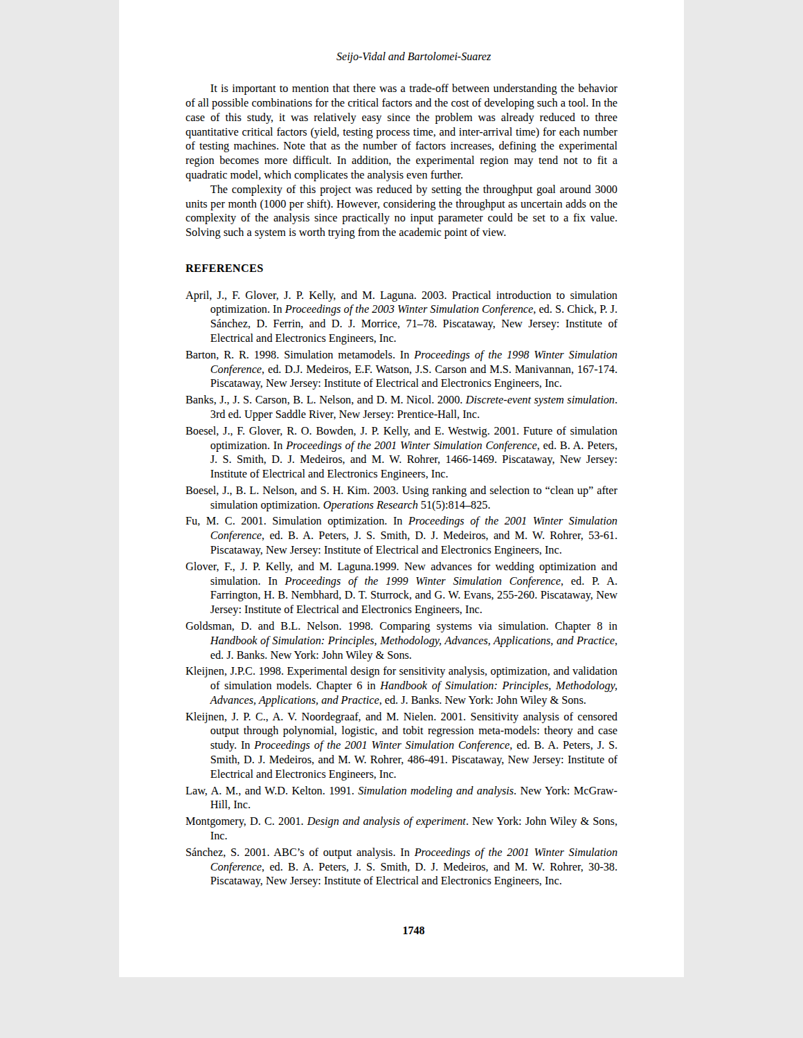Seijo-Vidal and Bartolomei-Suarez
It is important to mention that there was a trade-off between understanding the behavior of all possible combinations for the critical factors and the cost of developing such a tool. In the case of this study, it was relatively easy since the problem was already reduced to three quantitative critical factors (yield, testing process time, and inter-arrival time) for each number of testing machines. Note that as the number of factors increases, defining the experimental region becomes more difficult. In addition, the experimental region may tend not to fit a quadratic model, which complicates the analysis even further.
The complexity of this project was reduced by setting the throughput goal around 3000 units per month (1000 per shift). However, considering the throughput as uncertain adds on the complexity of the analysis since practically no input parameter could be set to a fix value. Solving such a system is worth trying from the academic point of view.
REFERENCES
April, J., F. Glover, J. P. Kelly, and M. Laguna. 2003. Practical introduction to simulation optimization. In Proceedings of the 2003 Winter Simulation Conference, ed. S. Chick, P. J. Sánchez, D. Ferrin, and D. J. Morrice, 71–78. Piscataway, New Jersey: Institute of Electrical and Electronics Engineers, Inc.
Barton, R. R. 1998. Simulation metamodels. In Proceedings of the 1998 Winter Simulation Conference, ed. D.J. Medeiros, E.F. Watson, J.S. Carson and M.S. Manivannan, 167-174. Piscataway, New Jersey: Institute of Electrical and Electronics Engineers, Inc.
Banks, J., J. S. Carson, B. L. Nelson, and D. M. Nicol. 2000. Discrete-event system simulation. 3rd ed. Upper Saddle River, New Jersey: Prentice-Hall, Inc.
Boesel, J., F. Glover, R. O. Bowden, J. P. Kelly, and E. Westwig. 2001. Future of simulation optimization. In Proceedings of the 2001 Winter Simulation Conference, ed. B. A. Peters, J. S. Smith, D. J. Medeiros, and M. W. Rohrer, 1466-1469. Piscataway, New Jersey: Institute of Electrical and Electronics Engineers, Inc.
Boesel, J., B. L. Nelson, and S. H. Kim. 2003. Using ranking and selection to “clean up” after simulation optimization. Operations Research 51(5):814–825.
Fu, M. C. 2001. Simulation optimization. In Proceedings of the 2001 Winter Simulation Conference, ed. B. A. Peters, J. S. Smith, D. J. Medeiros, and M. W. Rohrer, 53-61. Piscataway, New Jersey: Institute of Electrical and Electronics Engineers, Inc.
Glover, F., J. P. Kelly, and M. Laguna.1999. New advances for wedding optimization and simulation. In Proceedings of the 1999 Winter Simulation Conference, ed. P. A. Farrington, H. B. Nembhard, D. T. Sturrock, and G. W. Evans, 255-260. Piscataway, New Jersey: Institute of Electrical and Electronics Engineers, Inc.
Goldsman, D. and B.L. Nelson. 1998. Comparing systems via simulation. Chapter 8 in Handbook of Simulation: Principles, Methodology, Advances, Applications, and Practice, ed. J. Banks. New York: John Wiley & Sons.
Kleijnen, J.P.C. 1998. Experimental design for sensitivity analysis, optimization, and validation of simulation models. Chapter 6 in Handbook of Simulation: Principles, Methodology, Advances, Applications, and Practice, ed. J. Banks. New York: John Wiley & Sons.
Kleijnen, J. P. C., A. V. Noordegraaf, and M. Nielen. 2001. Sensitivity analysis of censored output through polynomial, logistic, and tobit regression meta-models: theory and case study. In Proceedings of the 2001 Winter Simulation Conference, ed. B. A. Peters, J. S. Smith, D. J. Medeiros, and M. W. Rohrer, 486-491. Piscataway, New Jersey: Institute of Electrical and Electronics Engineers, Inc.
Law, A. M., and W.D. Kelton. 1991. Simulation modeling and analysis. New York: McGraw- Hill, Inc.
Montgomery, D. C. 2001. Design and analysis of experiment. New York: John Wiley & Sons, Inc.
Sánchez, S. 2001. ABC’s of output analysis. In Proceedings of the 2001 Winter Simulation Conference, ed. B. A. Peters, J. S. Smith, D. J. Medeiros, and M. W. Rohrer, 30-38. Piscataway, New Jersey: Institute of Electrical and Electronics Engineers, Inc.
1748